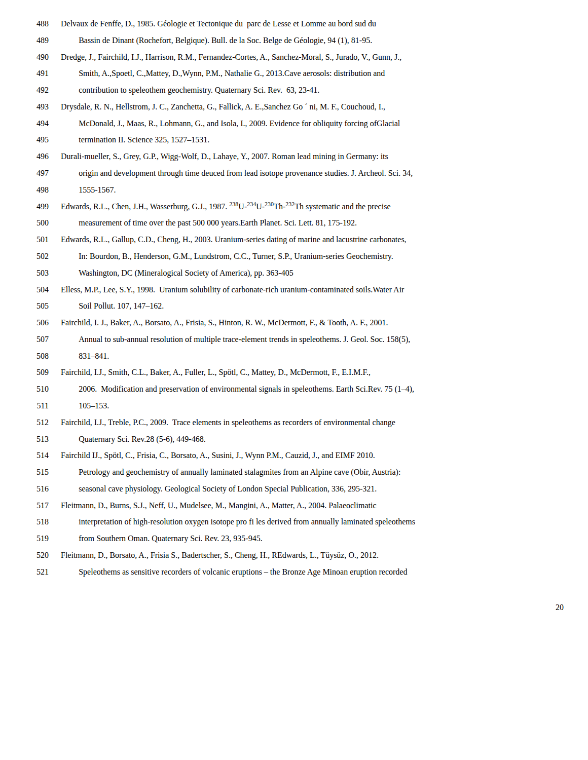488 Delvaux de Fenffe, D., 1985. Géologie et Tectonique du parc de Lesse et Lomme au bord sud du
489 Bassin de Dinant (Rochefort, Belgique). Bull. de la Soc. Belge de Géologie, 94 (1), 81-95.
490 Dredge, J., Fairchild, I.J., Harrison, R.M., Fernandez-Cortes, A., Sanchez-Moral, S., Jurado, V., Gunn, J.,
491 Smith, A.,Spoetl, C.,Mattey, D.,Wynn, P.M., Nathalie G., 2013.Cave aerosols: distribution and
492 contribution to speleothem geochemistry. Quaternary Sci. Rev. 63, 23-41.
493 Drysdale, R. N., Hellstrom, J. C., Zanchetta, G., Fallick, A. E.,Sanchez Go ´ ni, M. F., Couchoud, I.,
494 McDonald, J., Maas, R., Lohmann, G., and Isola, I., 2009. Evidence for obliquity forcing ofGlacial
495 termination II. Science 325, 1527–1531.
496 Durali-mueller, S., Grey, G.P., Wigg-Wolf, D., Lahaye, Y., 2007. Roman lead mining in Germany: its
497 origin and development through time deuced from lead isotope provenance studies. J. Archeol. Sci. 34,
4981555-1567.
499 Edwards, R.L., Chen, J.H., Wasserburg, G.J., 1987. 238U-234U-230Th-232Th systematic and the precise
500 measurement of time over the past 500 000 years.Earth Planet. Sci. Lett. 81, 175-192.
501 Edwards, R.L., Gallup, C.D., Cheng, H., 2003. Uranium-series dating of marine and lacustrine carbonates,
502 In: Bourdon, B., Henderson, G.M., Lundstrom, C.C., Turner, S.P., Uranium-series Geochemistry.
503 Washington, DC (Mineralogical Society of America), pp. 363-405
504 Elless, M.P., Lee, S.Y., 1998. Uranium solubility of carbonate-rich uranium-contaminated soils.Water Air
505 Soil Pollut. 107, 147–162.
506 Fairchild, I. J., Baker, A., Borsato, A., Frisia, S., Hinton, R. W., McDermott, F., & Tooth, A. F., 2001.
507 Annual to sub-annual resolution of multiple trace-element trends in speleothems. J. Geol. Soc. 158(5),
508831–841.
509 Fairchild, I.J., Smith, C.L., Baker, A., Fuller, L., Spötl, C., Mattey, D., McDermott, F., E.I.M.F.,
5102006. Modification and preservation of environmental signals in speleothems. Earth Sci.Rev. 75 (1–4),
511105–153.
512 Fairchild, I.J., Treble, P.C., 2009. Trace elements in speleothems as recorders of environmental change
513 Quaternary Sci. Rev.28 (5-6), 449-468.
514 Fairchild IJ., Spötl, C., Frisia, C., Borsato, A., Susini, J., Wynn P.M., Cauzid, J., and EIMF 2010.
515 Petrology and geochemistry of annually laminated stalagmites from an Alpine cave (Obir, Austria):
516 seasonal cave physiology. Geological Society of London Special Publication, 336, 295-321.
517 Fleitmann, D., Burns, S.J., Neff, U., Mudelsee, M., Mangini, A., Matter, A., 2004. Palaeoclimatic
518 interpretation of high-resolution oxygen isotope pro fi les derived from annually laminated speleothems
519 from Southern Oman. Quaternary Sci. Rev. 23, 935-945.
520 Fleitmann, D., Borsato, A., Frisia S., Badertscher, S., Cheng, H., REdwards, L., Tüysüz, O., 2012.
521 Speleothems as sensitive recorders of volcanic eruptions – the Bronze Age Minoan eruption recorded
20